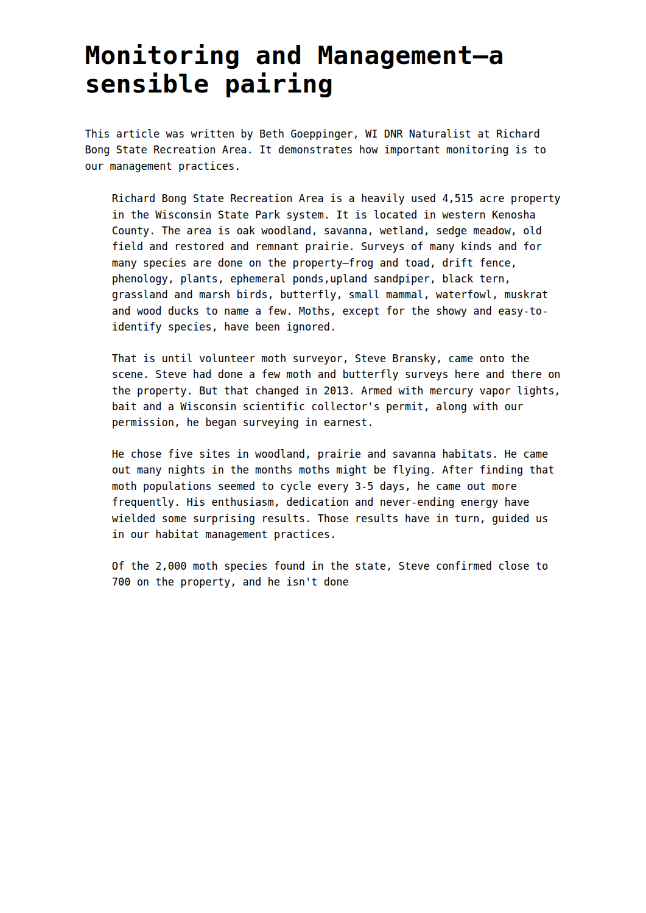Monitoring and Management—a sensible pairing
This article was written by Beth Goeppinger, WI DNR Naturalist at Richard Bong State Recreation Area. It demonstrates how important monitoring is to our management practices.
Richard Bong State Recreation Area is a heavily used 4,515 acre property in the Wisconsin State Park system. It is located in western Kenosha County. The area is oak woodland, savanna, wetland, sedge meadow, old field and restored and remnant prairie. Surveys of many kinds and for many species are done on the property—frog and toad, drift fence, phenology, plants, ephemeral ponds,upland sandpiper, black tern, grassland and marsh birds, butterfly, small mammal, waterfowl, muskrat and wood ducks to name a few. Moths, except for the showy and easy-to-identify species, have been ignored.
That is until volunteer moth surveyor, Steve Bransky, came onto the scene. Steve had done a few moth and butterfly surveys here and there on the property. But that changed in 2013. Armed with mercury vapor lights, bait and a Wisconsin scientific collector's permit, along with our permission, he began surveying in earnest.
He chose five sites in woodland, prairie and savanna habitats. He came out many nights in the months moths might be flying. After finding that moth populations seemed to cycle every 3-5 days, he came out more frequently. His enthusiasm, dedication and never-ending energy have wielded some surprising results. Those results have in turn, guided us in our habitat management practices.
Of the 2,000 moth species found in the state, Steve confirmed close to 700 on the property, and he isn't done